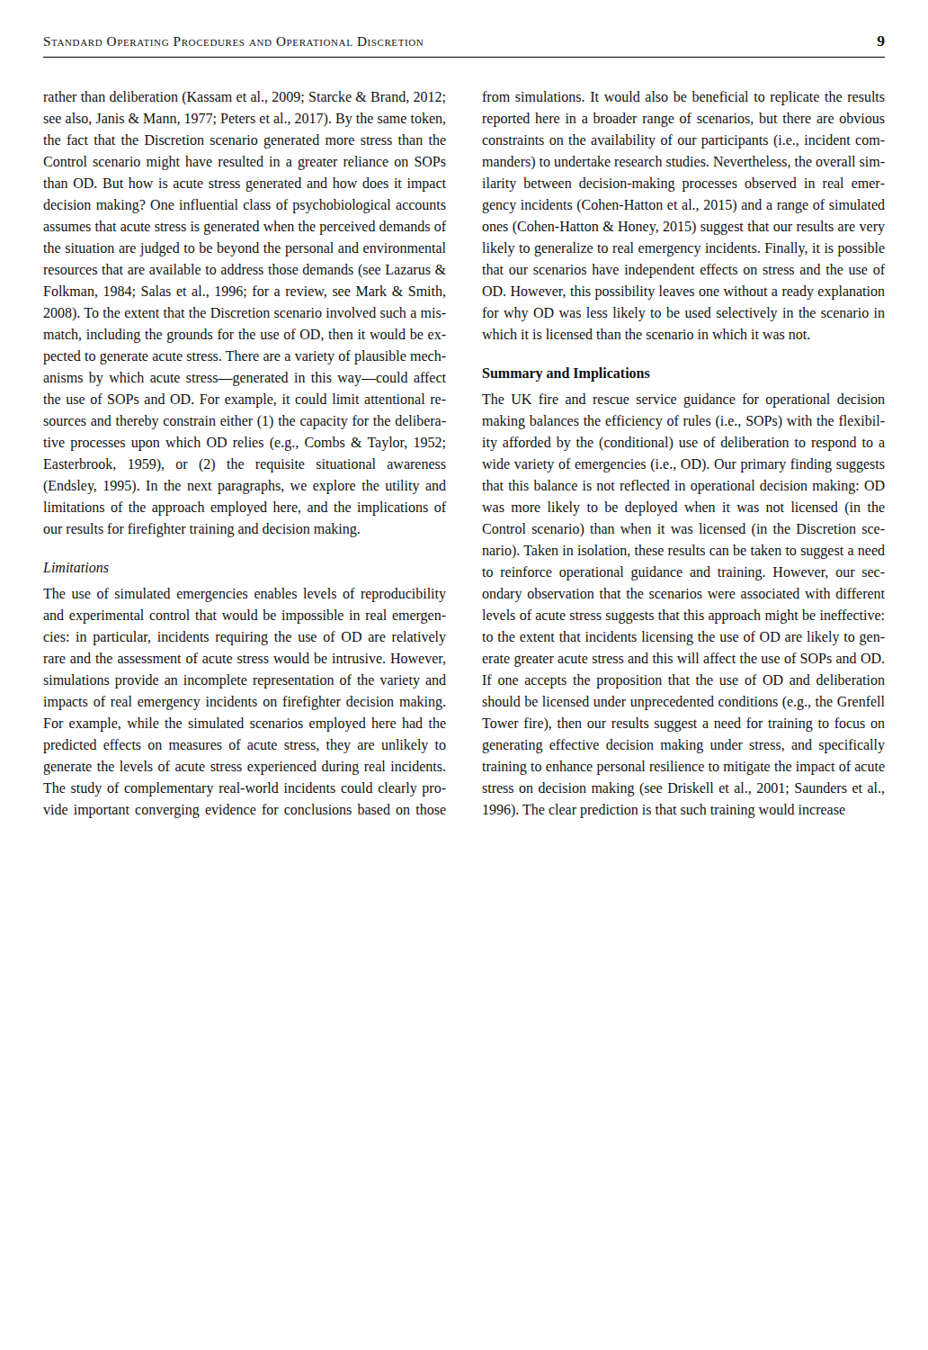Standard Operating Procedures and Operational Discretion 9
rather than deliberation (Kassam et al., 2009; Starcke & Brand, 2012; see also, Janis & Mann, 1977; Peters et al., 2017). By the same token, the fact that the Discretion scenario generated more stress than the Control scenario might have resulted in a greater reliance on SOPs than OD. But how is acute stress generated and how does it impact decision making? One influential class of psychobiological accounts assumes that acute stress is generated when the perceived demands of the situation are judged to be beyond the personal and environmental resources that are available to address those demands (see Lazarus & Folkman, 1984; Salas et al., 1996; for a review, see Mark & Smith, 2008). To the extent that the Discretion scenario involved such a mismatch, including the grounds for the use of OD, then it would be expected to generate acute stress. There are a variety of plausible mechanisms by which acute stress—generated in this way—could affect the use of SOPs and OD. For example, it could limit attentional resources and thereby constrain either (1) the capacity for the deliberative processes upon which OD relies (e.g., Combs & Taylor, 1952; Easterbrook, 1959), or (2) the requisite situational awareness (Endsley, 1995). In the next paragraphs, we explore the utility and limitations of the approach employed here, and the implications of our results for firefighter training and decision making.
Limitations
The use of simulated emergencies enables levels of reproducibility and experimental control that would be impossible in real emergencies: in particular, incidents requiring the use of OD are relatively rare and the assessment of acute stress would be intrusive. However, simulations provide an incomplete representation of the variety and impacts of real emergency incidents on firefighter decision making. For example, while the simulated scenarios employed here had the predicted effects on measures of acute stress, they are unlikely to generate the levels of acute stress experienced during real incidents. The study of complementary real-world incidents could clearly provide important converging evidence for conclusions based on those from simulations. It would also be beneficial to replicate the results reported here in a broader range of scenarios, but there are obvious constraints on the availability of our participants (i.e., incident commanders) to undertake research studies. Nevertheless, the overall similarity between decision-making processes observed in real emergency incidents (Cohen-Hatton et al., 2015) and a range of simulated ones (Cohen-Hatton & Honey, 2015) suggest that our results are very likely to generalize to real emergency incidents. Finally, it is possible that our scenarios have independent effects on stress and the use of OD. However, this possibility leaves one without a ready explanation for why OD was less likely to be used selectively in the scenario in which it is licensed than the scenario in which it was not.
Summary and Implications
The UK fire and rescue service guidance for operational decision making balances the efficiency of rules (i.e., SOPs) with the flexibility afforded by the (conditional) use of deliberation to respond to a wide variety of emergencies (i.e., OD). Our primary finding suggests that this balance is not reflected in operational decision making: OD was more likely to be deployed when it was not licensed (in the Control scenario) than when it was licensed (in the Discretion scenario). Taken in isolation, these results can be taken to suggest a need to reinforce operational guidance and training. However, our secondary observation that the scenarios were associated with different levels of acute stress suggests that this approach might be ineffective: to the extent that incidents licensing the use of OD are likely to generate greater acute stress and this will affect the use of SOPs and OD. If one accepts the proposition that the use of OD and deliberation should be licensed under unprecedented conditions (e.g., the Grenfell Tower fire), then our results suggest a need for training to focus on generating effective decision making under stress, and specifically training to enhance personal resilience to mitigate the impact of acute stress on decision making (see Driskell et al., 2001; Saunders et al., 1996). The clear prediction is that such training would increase